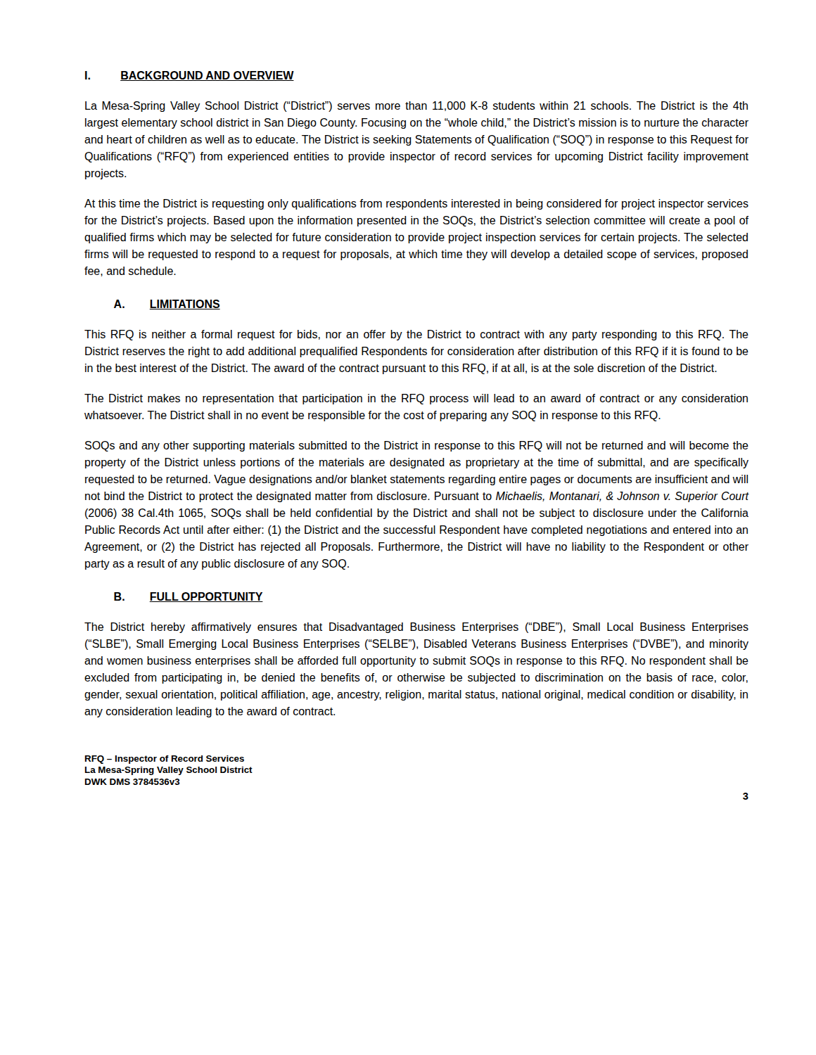I. BACKGROUND AND OVERVIEW
La Mesa-Spring Valley School District (“District”) serves more than 11,000 K-8 students within 21 schools. The District is the 4th largest elementary school district in San Diego County. Focusing on the “whole child,” the District’s mission is to nurture the character and heart of children as well as to educate. The District is seeking Statements of Qualification (“SOQ”) in response to this Request for Qualifications (“RFQ”) from experienced entities to provide inspector of record services for upcoming District facility improvement projects.
At this time the District is requesting only qualifications from respondents interested in being considered for project inspector services for the District’s projects. Based upon the information presented in the SOQs, the District’s selection committee will create a pool of qualified firms which may be selected for future consideration to provide project inspection services for certain projects. The selected firms will be requested to respond to a request for proposals, at which time they will develop a detailed scope of services, proposed fee, and schedule.
A. LIMITATIONS
This RFQ is neither a formal request for bids, nor an offer by the District to contract with any party responding to this RFQ. The District reserves the right to add additional prequalified Respondents for consideration after distribution of this RFQ if it is found to be in the best interest of the District. The award of the contract pursuant to this RFQ, if at all, is at the sole discretion of the District.
The District makes no representation that participation in the RFQ process will lead to an award of contract or any consideration whatsoever. The District shall in no event be responsible for the cost of preparing any SOQ in response to this RFQ.
SOQs and any other supporting materials submitted to the District in response to this RFQ will not be returned and will become the property of the District unless portions of the materials are designated as proprietary at the time of submittal, and are specifically requested to be returned. Vague designations and/or blanket statements regarding entire pages or documents are insufficient and will not bind the District to protect the designated matter from disclosure. Pursuant to Michaelis, Montanari, & Johnson v. Superior Court (2006) 38 Cal.4th 1065, SOQs shall be held confidential by the District and shall not be subject to disclosure under the California Public Records Act until after either: (1) the District and the successful Respondent have completed negotiations and entered into an Agreement, or (2) the District has rejected all Proposals. Furthermore, the District will have no liability to the Respondent or other party as a result of any public disclosure of any SOQ.
B. FULL OPPORTUNITY
The District hereby affirmatively ensures that Disadvantaged Business Enterprises (“DBE”), Small Local Business Enterprises (“SLBE”), Small Emerging Local Business Enterprises (“SELBE”), Disabled Veterans Business Enterprises (“DVBE”), and minority and women business enterprises shall be afforded full opportunity to submit SOQs in response to this RFQ. No respondent shall be excluded from participating in, be denied the benefits of, or otherwise be subjected to discrimination on the basis of race, color, gender, sexual orientation, political affiliation, age, ancestry, religion, marital status, national original, medical condition or disability, in any consideration leading to the award of contract.
RFQ – Inspector of Record Services
La Mesa-Spring Valley School District
DWK DMS 3784536v3
3